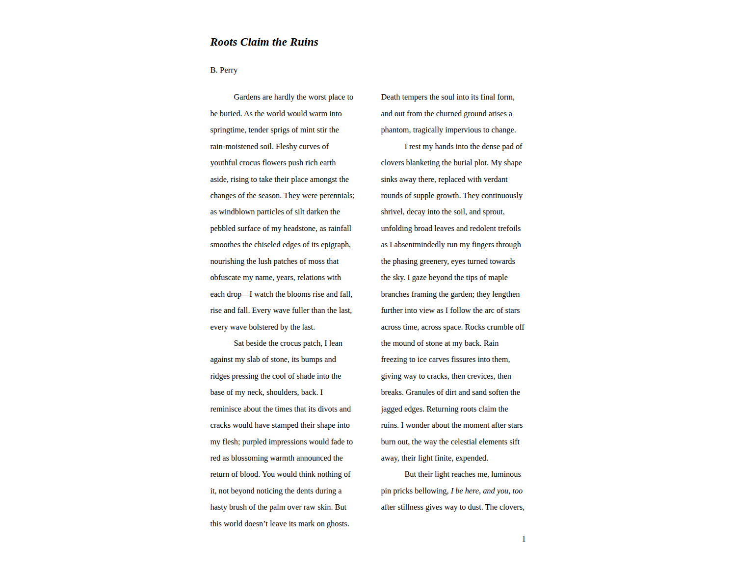Roots Claim the Ruins
B. Perry
Gardens are hardly the worst place to be buried. As the world would warm into springtime, tender sprigs of mint stir the rain-moistened soil. Fleshy curves of youthful crocus flowers push rich earth aside, rising to take their place amongst the changes of the season. They were perennials; as windblown particles of silt darken the pebbled surface of my headstone, as rainfall smoothes the chiseled edges of its epigraph, nourishing the lush patches of moss that obfuscate my name, years, relations with each drop—I watch the blooms rise and fall, rise and fall. Every wave fuller than the last, every wave bolstered by the last.
Sat beside the crocus patch, I lean against my slab of stone, its bumps and ridges pressing the cool of shade into the base of my neck, shoulders, back. I reminisce about the times that its divots and cracks would have stamped their shape into my flesh; purpled impressions would fade to red as blossoming warmth announced the return of blood. You would think nothing of it, not beyond noticing the dents during a hasty brush of the palm over raw skin. But this world doesn’t leave its mark on ghosts. Death tempers the soul into its final form, and out from the churned ground arises a phantom, tragically impervious to change.
I rest my hands into the dense pad of clovers blanketing the burial plot. My shape sinks away there, replaced with verdant rounds of supple growth. They continuously shrivel, decay into the soil, and sprout, unfolding broad leaves and redolent trefoils as I absentmindedly run my fingers through the phasing greenery, eyes turned towards the sky. I gaze beyond the tips of maple branches framing the garden; they lengthen further into view as I follow the arc of stars across time, across space. Rocks crumble off the mound of stone at my back. Rain freezing to ice carves fissures into them, giving way to cracks, then crevices, then breaks. Granules of dirt and sand soften the jagged edges. Returning roots claim the ruins. I wonder about the moment after stars burn out, the way the celestial elements sift away, their light finite, expended.
But their light reaches me, luminous pin pricks bellowing, I be here, and you, too after stillness gives way to dust. The clovers,
1